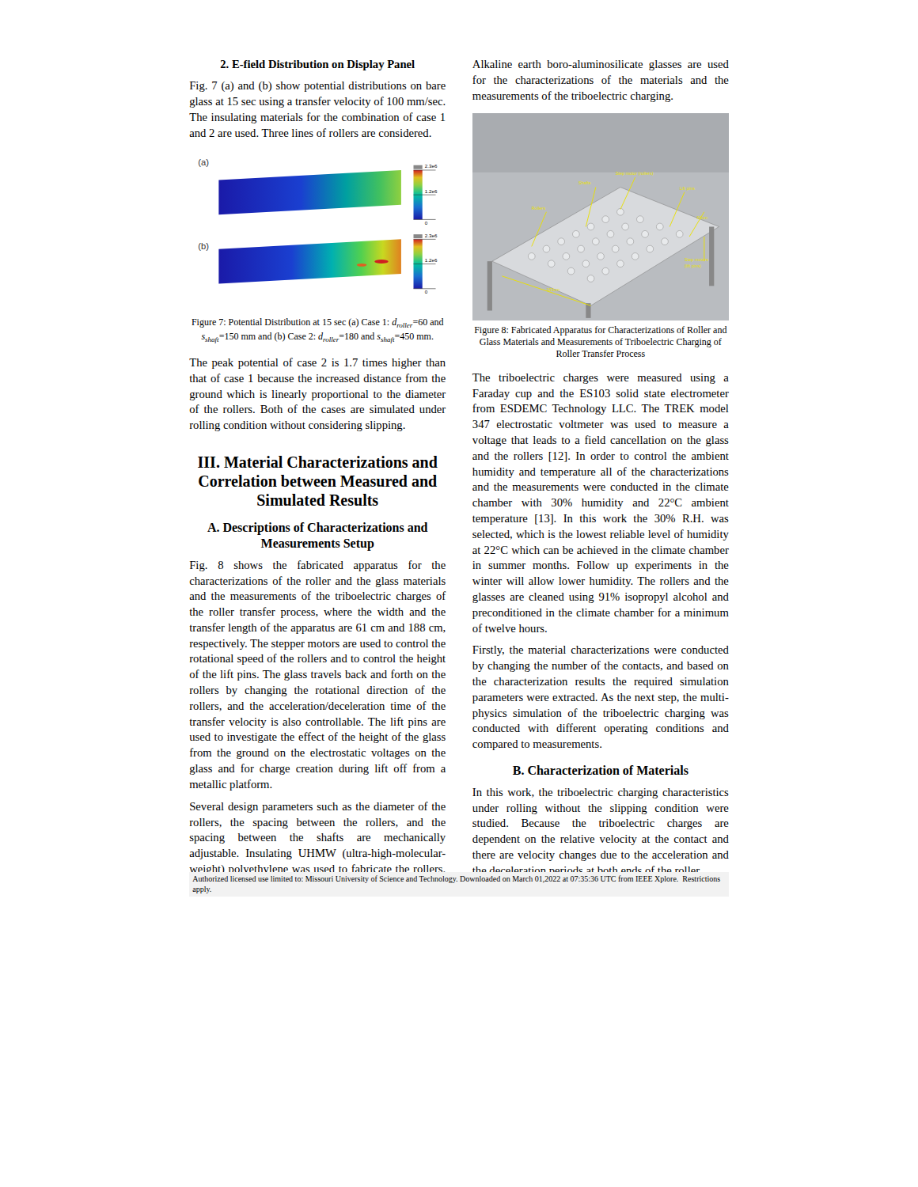2. E-field Distribution on Display Panel
Fig. 7 (a) and (b) show potential distributions on bare glass at 15 sec using a transfer velocity of 100 mm/sec. The insulating materials for the combination of case 1 and 2 are used. Three lines of rollers are considered.
Figure 7: Potential Distribution at 15 sec (a) Case 1: droller=60 and sshaft=150 mm and (b) Case 2: droller=180 and sshaft=450 mm.
The peak potential of case 2 is 1.7 times higher than that of case 1 because the increased distance from the ground which is linearly proportional to the diameter of the rollers. Both of the cases are simulated under rolling condition without considering slipping.
III. Material Characterizations and Correlation between Measured and Simulated Results
A. Descriptions of Characterizations and Measurements Setup
Fig. 8 shows the fabricated apparatus for the characterizations of the roller and the glass materials and the measurements of the triboelectric charges of the roller transfer process, where the width and the transfer length of the apparatus are 61 cm and 188 cm, respectively. The stepper motors are used to control the rotational speed of the rollers and to control the height of the lift pins. The glass travels back and forth on the rollers by changing the rotational direction of the rollers, and the acceleration/deceleration time of the transfer velocity is also controllable. The lift pins are used to investigate the effect of the height of the glass from the ground on the electrostatic voltages on the glass and for charge creation during lift off from a metallic platform.
Several design parameters such as the diameter of the rollers, the spacing between the rollers, and the spacing between the shafts are mechanically adjustable. Insulating UHMW (ultra-high-molecular-weight) polyethylene was used to fabricate the rollers. Alkaline earth boro-aluminosilicate glasses are used for the characterizations of the materials and the measurements of the triboelectric charging.
Figure 8: Fabricated Apparatus for Characterizations of Roller and Glass Materials and Measurements of Triboelectric Charging of Roller Transfer Process
The triboelectric charges were measured using a Faraday cup and the ES103 solid state electrometer from ESDEMC Technology LLC. The TREK model 347 electrostatic voltmeter was used to measure a voltage that leads to a field cancellation on the glass and the rollers [12]. In order to control the ambient humidity and temperature all of the characterizations and the measurements were conducted in the climate chamber with 30% humidity and 22°C ambient temperature [13]. In this work the 30% R.H. was selected, which is the lowest reliable level of humidity at 22°C which can be achieved in the climate chamber in summer months. Follow up experiments in the winter will allow lower humidity. The rollers and the glasses are cleaned using 91% isopropyl alcohol and preconditioned in the climate chamber for a minimum of twelve hours.
Firstly, the material characterizations were conducted by changing the number of the contacts, and based on the characterization results the required simulation parameters were extracted. As the next step, the multi-physics simulation of the triboelectric charging was conducted with different operating conditions and compared to measurements.
B. Characterization of Materials
In this work, the triboelectric charging characteristics under rolling without the slipping condition were studied. Because the triboelectric charges are dependent on the relative velocity at the contact and there are velocity changes due to the acceleration and the deceleration periods at both ends of the roller
Authorized licensed use limited to: Missouri University of Science and Technology. Downloaded on March 01,2022 at 07:35:36 UTC from IEEE Xplore. Restrictions apply.